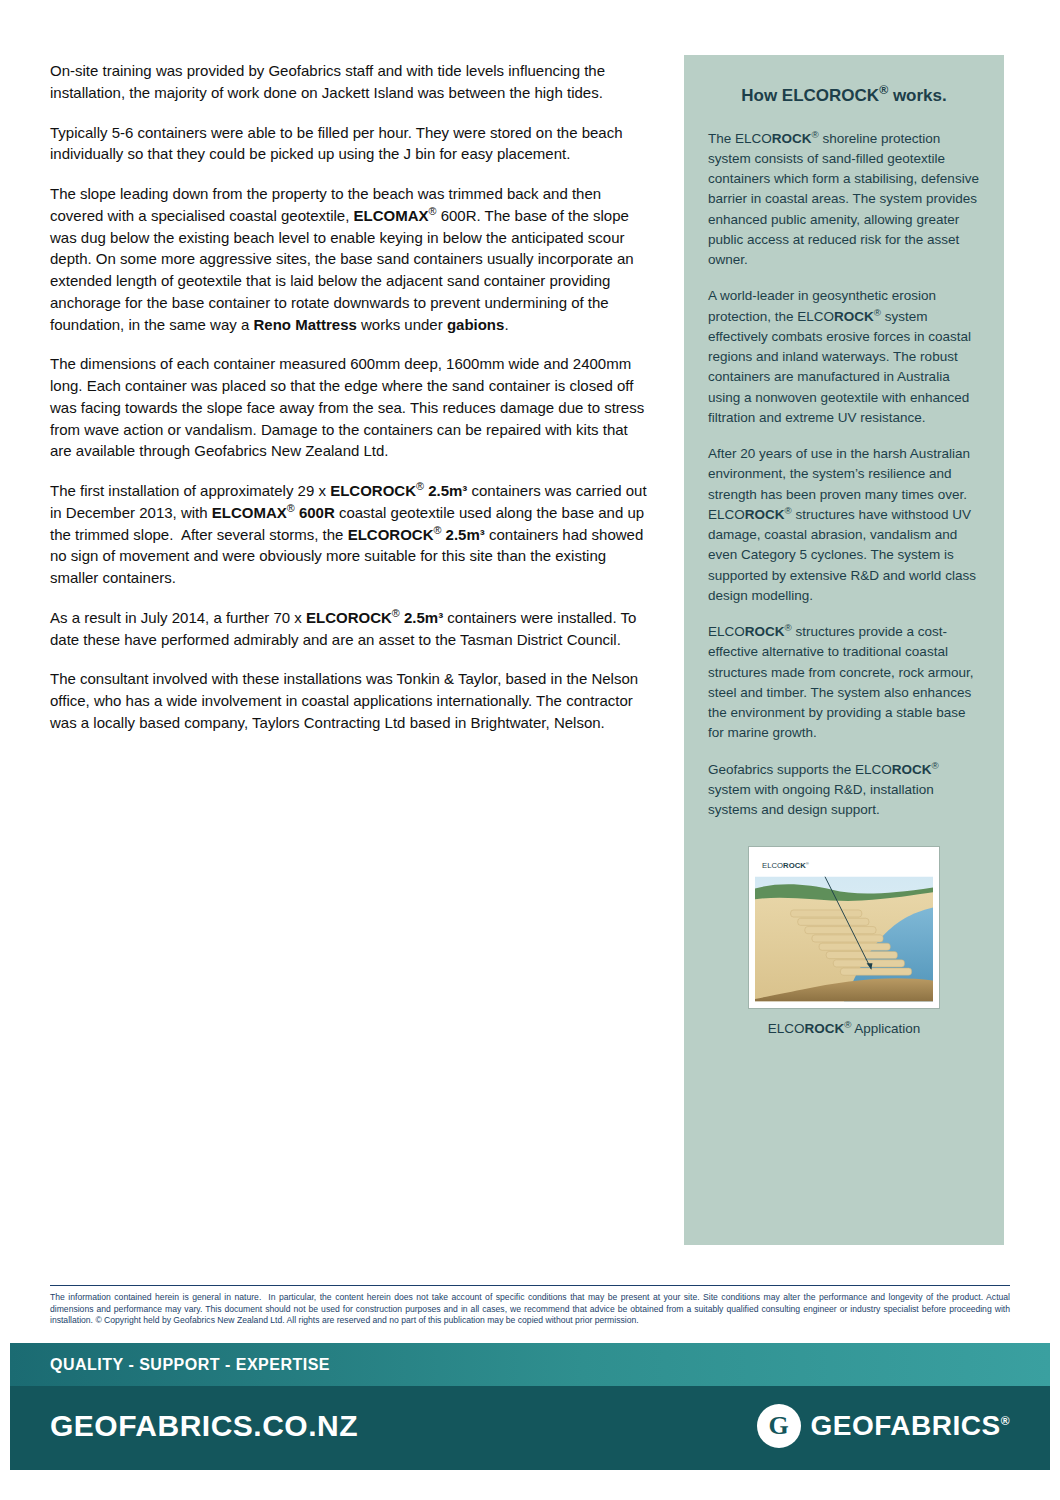On-site training was provided by Geofabrics staff and with tide levels influencing the installation, the majority of work done on Jackett Island was between the high tides.
Typically 5-6 containers were able to be filled per hour. They were stored on the beach individually so that they could be picked up using the J bin for easy placement.
The slope leading down from the property to the beach was trimmed back and then covered with a specialised coastal geotextile, ELCOMAX® 600R. The base of the slope was dug below the existing beach level to enable keying in below the anticipated scour depth. On some more aggressive sites, the base sand containers usually incorporate an extended length of geotextile that is laid below the adjacent sand container providing anchorage for the base container to rotate downwards to prevent undermining of the foundation, in the same way a Reno Mattress works under gabions.
The dimensions of each container measured 600mm deep, 1600mm wide and 2400mm long. Each container was placed so that the edge where the sand container is closed off was facing towards the slope face away from the sea. This reduces damage due to stress from wave action or vandalism. Damage to the containers can be repaired with kits that are available through Geofabrics New Zealand Ltd.
The first installation of approximately 29 x ELCOROCK® 2.5m³ containers was carried out in December 2013, with ELCOMAX® 600R coastal geotextile used along the base and up the trimmed slope. After several storms, the ELCOROCK® 2.5m³ containers had showed no sign of movement and were obviously more suitable for this site than the existing smaller containers.
As a result in July 2014, a further 70 x ELCOROCK® 2.5m³ containers were installed. To date these have performed admirably and are an asset to the Tasman District Council.
The consultant involved with these installations was Tonkin & Taylor, based in the Nelson office, who has a wide involvement in coastal applications internationally. The contractor was a locally based company, Taylors Contracting Ltd based in Brightwater, Nelson.
How ELCOROCK® works.
The ELCOROCK® shoreline protection system consists of sand-filled geotextile containers which form a stabilising, defensive barrier in coastal areas. The system provides enhanced public amenity, allowing greater public access at reduced risk for the asset owner.
A world-leader in geosynthetic erosion protection, the ELCOROCK® system effectively combats erosive forces in coastal regions and inland waterways. The robust containers are manufactured in Australia using a nonwoven geotextile with enhanced filtration and extreme UV resistance.
After 20 years of use in the harsh Australian environment, the system’s resilience and strength has been proven many times over. ELCOROCK® structures have withstood UV damage, coastal abrasion, vandalism and even Category 5 cyclones. The system is supported by extensive R&D and world class design modelling.
ELCOROCK® structures provide a cost-effective alternative to traditional coastal structures made from concrete, rock armour, steel and timber. The system also enhances the environment by providing a stable base for marine growth.
Geofabrics supports the ELCOROCK® system with ongoing R&D, installation systems and design support.
ELCOROCK®
ELCOROCK® Application
The information contained herein is general in nature. In particular, the content herein does not take account of specific conditions that may be present at your site. Site conditions may alter the performance and longevity of the product. Actual dimensions and performance may vary. This document should not be used for construction purposes and in all cases, we recommend that advice be obtained from a suitably qualified consulting engineer or industry specialist before proceeding with installation. © Copyright held by Geofabrics New Zealand Ltd. All rights are reserved and no part of this publication may be copied without prior permission.
QUALITY - SUPPORT - EXPERTISE
GEOFABRICS.CO.NZ
G
GEOFABRICS®